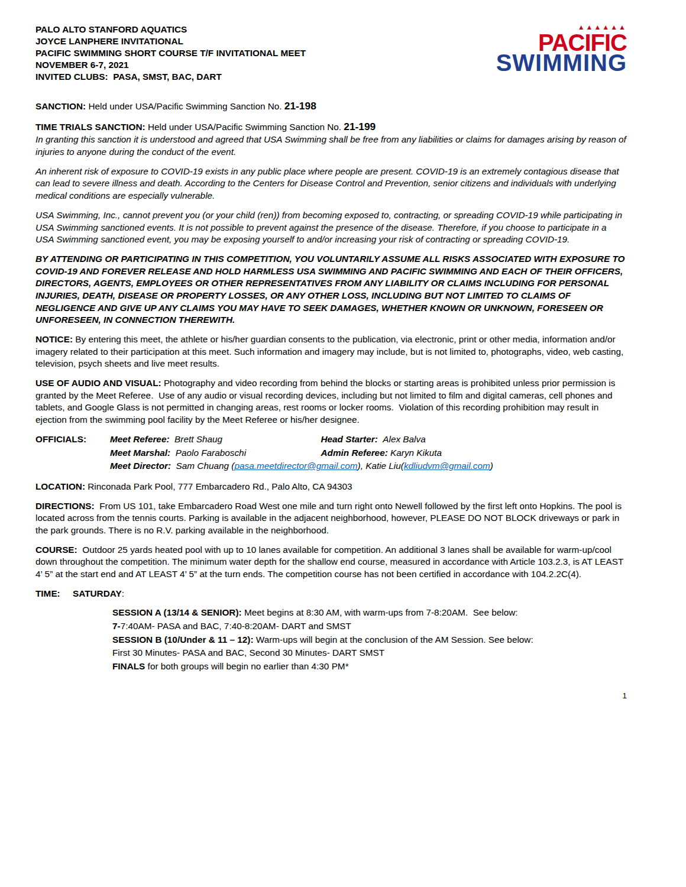▲▲▲▲▲▲ PACIFIC SWIMMING
Palo Alto Stanford Aquatics
Joyce Lanphere Invitational
Pacific Swimming Short Course T/F Invitational Meet
November 6-7, 2021
Invited Clubs: PASA, SMST, BAC, DART
SANCTION: Held under USA/Pacific Swimming Sanction No. 21-198
TIME TRIALS SANCTION: Held under USA/Pacific Swimming Sanction No. 21-199
In granting this sanction it is understood and agreed that USA Swimming shall be free from any liabilities or claims for damages arising by reason of injuries to anyone during the conduct of the event.
An inherent risk of exposure to COVID-19 exists in any public place where people are present. COVID-19 is an extremely contagious disease that can lead to severe illness and death. According to the Centers for Disease Control and Prevention, senior citizens and individuals with underlying medical conditions are especially vulnerable.
USA Swimming, Inc., cannot prevent you (or your child (ren)) from becoming exposed to, contracting, or spreading COVID-19 while participating in USA Swimming sanctioned events. It is not possible to prevent against the presence of the disease. Therefore, if you choose to participate in a USA Swimming sanctioned event, you may be exposing yourself to and/or increasing your risk of contracting or spreading COVID-19.
By attending or participating in this competition, you voluntarily assume all risks associated with exposure to COVID-19 and forever release and hold harmless USA Swimming and Pacific Swimming and each of their officers, directors, agents, employees or other representatives from any liability or claims including for personal injuries, death, disease or property losses, or any other loss, including but not limited to claims of negligence and give up any claims you may have to seek damages, whether known or unknown, foreseen or unforeseen, in connection therewith.
NOTICE: By entering this meet, the athlete or his/her guardian consents to the publication, via electronic, print or other media, information and/or imagery related to their participation at this meet. Such information and imagery may include, but is not limited to, photographs, video, web casting, television, psych sheets and live meet results.
USE OF AUDIO AND VISUAL: Photography and video recording from behind the blocks or starting areas is prohibited unless prior permission is granted by the Meet Referee. Use of any audio or visual recording devices, including but not limited to film and digital cameras, cell phones and tablets, and Google Glass is not permitted in changing areas, rest rooms or locker rooms. Violation of this recording prohibition may result in ejection from the swimming pool facility by the Meet Referee or his/her designee.
| OFFICIALS: | Meet Referee: Brett Shaug | Head Starter: Alex Balva |
| | Meet Marshal: Paolo Faraboschi | Admin Referee: Karyn Kikuta |
| | Meet Director: Sam Chuang ( pasa.meetdirector@gmail.com ), Katie Liu( kdliudvm@gmail.com ) |
LOCATION: Rinconada Park Pool, 777 Embarcadero Rd., Palo Alto, CA 94303
DIRECTIONS: From US 101, take Embarcadero Road West one mile and turn right onto Newell followed by the first left onto Hopkins. The pool is located across from the tennis courts. Parking is available in the adjacent neighborhood, however, PLEASE DO NOT BLOCK driveways or park in the park grounds. There is no R.V. parking available in the neighborhood.
COURSE: Outdoor 25 yards heated pool with up to 10 lanes available for competition. An additional 3 lanes shall be available for warm-up/cool down throughout the competition. The minimum water depth for the shallow end course, measured in accordance with Article 103.2.3, is AT LEAST 4’ 5” at the start end and AT LEAST 4’ 5” at the turn ends. The competition course has not been certified in accordance with 104.2.2C(4).
TIME: SATURDAY:
SESSION A (13/14 & SENIOR): Meet begins at 8:30 AM, with warm-ups from 7-8:20AM. See below:
7-7:40AM- PASA and BAC, 7:40-8:20AM- DART and SMST
SESSION B (10/Under & 11 – 12): Warm-ups will begin at the conclusion of the AM Session. See below:
First 30 Minutes- PASA and BAC, Second 30 Minutes- DART SMST
FINALS for both groups will begin no earlier than 4:30 PM*
1